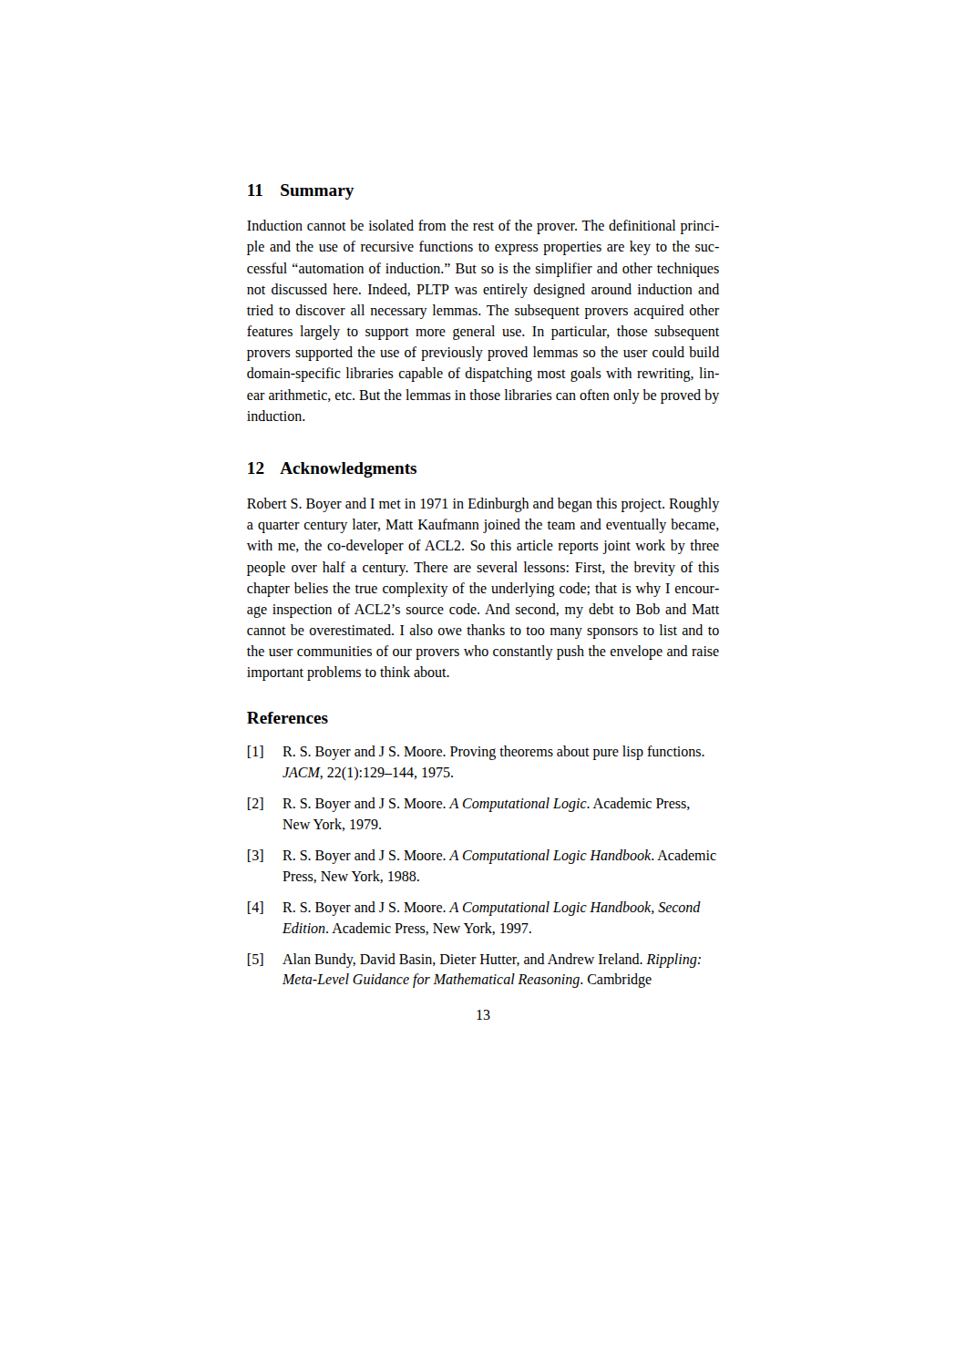11 Summary
Induction cannot be isolated from the rest of the prover. The definitional principle and the use of recursive functions to express properties are key to the successful “automation of induction.” But so is the simplifier and other techniques not discussed here. Indeed, PLTP was entirely designed around induction and tried to discover all necessary lemmas. The subsequent provers acquired other features largely to support more general use. In particular, those subsequent provers supported the use of previously proved lemmas so the user could build domain-specific libraries capable of dispatching most goals with rewriting, linear arithmetic, etc. But the lemmas in those libraries can often only be proved by induction.
12 Acknowledgments
Robert S. Boyer and I met in 1971 in Edinburgh and began this project. Roughly a quarter century later, Matt Kaufmann joined the team and eventually became, with me, the co-developer of ACL2. So this article reports joint work by three people over half a century. There are several lessons: First, the brevity of this chapter belies the true complexity of the underlying code; that is why I encourage inspection of ACL2’s source code. And second, my debt to Bob and Matt cannot be overestimated. I also owe thanks to too many sponsors to list and to the user communities of our provers who constantly push the envelope and raise important problems to think about.
References
[1] R. S. Boyer and J S. Moore. Proving theorems about pure lisp functions. JACM, 22(1):129–144, 1975.
[2] R. S. Boyer and J S. Moore. A Computational Logic. Academic Press, New York, 1979.
[3] R. S. Boyer and J S. Moore. A Computational Logic Handbook. Academic Press, New York, 1988.
[4] R. S. Boyer and J S. Moore. A Computational Logic Handbook, Second Edition. Academic Press, New York, 1997.
[5] Alan Bundy, David Basin, Dieter Hutter, and Andrew Ireland. Rippling: Meta-Level Guidance for Mathematical Reasoning. Cambridge
13